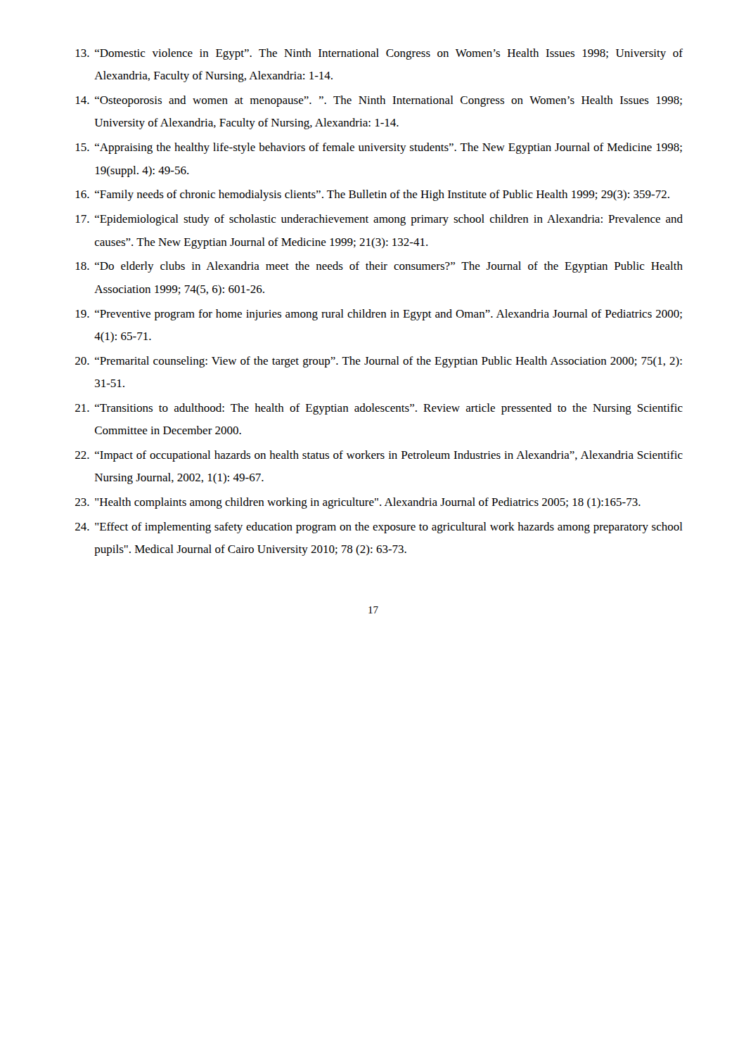13.“Domestic violence in Egypt”. The Ninth International Congress on Women’s Health Issues 1998; University of Alexandria, Faculty of Nursing, Alexandria: 1-14.
14.“Osteoporosis and women at menopause”. ”. The Ninth International Congress on Women’s Health Issues 1998; University of Alexandria, Faculty of Nursing, Alexandria: 1-14.
15.“Appraising the healthy life-style behaviors of female university students”. The New Egyptian Journal of Medicine 1998; 19(suppl. 4): 49-56.
16.“Family needs of chronic hemodialysis clients”. The Bulletin of the High Institute of Public Health 1999; 29(3): 359-72.
17.“Epidemiological study of scholastic underachievement among primary school children in Alexandria: Prevalence and causes”. The New Egyptian Journal of Medicine 1999; 21(3): 132-41.
18.“Do elderly clubs in Alexandria meet the needs of their consumers?” The Journal of the Egyptian Public Health Association 1999; 74(5, 6): 601-26.
19.“Preventive program for home injuries among rural children in Egypt and Oman”. Alexandria Journal of Pediatrics 2000; 4(1): 65-71.
20.“Premarital counseling: View of the target group”. The Journal of the Egyptian Public Health Association 2000; 75(1, 2): 31-51.
21.“Transitions to adulthood: The health of Egyptian adolescents”. Review article pressented to the Nursing Scientific Committee in December 2000.
22.“Impact of occupational hazards on health status of workers in Petroleum Industries in Alexandria”, Alexandria Scientific Nursing Journal, 2002, 1(1): 49-67.
23."Health complaints among children working in agriculture". Alexandria Journal of Pediatrics 2005; 18 (1):165-73.
24."Effect of implementing safety education program on the exposure to agricultural work hazards among preparatory school pupils". Medical Journal of Cairo University 2010; 78 (2): 63-73.
17